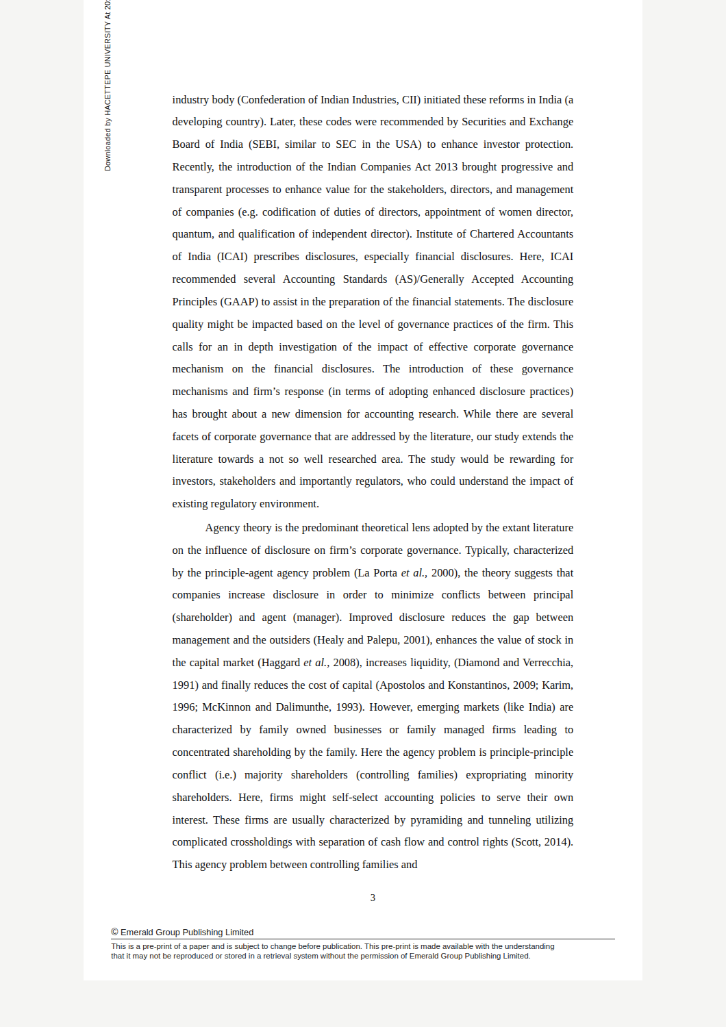Downloaded by HACETTEPE UNIVERSITY At 20:47 07 April 2017 (PT)
industry body (Confederation of Indian Industries, CII) initiated these reforms in India (a developing country). Later, these codes were recommended by Securities and Exchange Board of India (SEBI, similar to SEC in the USA) to enhance investor protection. Recently, the introduction of the Indian Companies Act 2013 brought progressive and transparent processes to enhance value for the stakeholders, directors, and management of companies (e.g. codification of duties of directors, appointment of women director, quantum, and qualification of independent director). Institute of Chartered Accountants of India (ICAI) prescribes disclosures, especially financial disclosures. Here, ICAI recommended several Accounting Standards (AS)/Generally Accepted Accounting Principles (GAAP) to assist in the preparation of the financial statements. The disclosure quality might be impacted based on the level of governance practices of the firm. This calls for an in depth investigation of the impact of effective corporate governance mechanism on the financial disclosures. The introduction of these governance mechanisms and firm’s response (in terms of adopting enhanced disclosure practices) has brought about a new dimension for accounting research. While there are several facets of corporate governance that are addressed by the literature, our study extends the literature towards a not so well researched area. The study would be rewarding for investors, stakeholders and importantly regulators, who could understand the impact of existing regulatory environment.
Agency theory is the predominant theoretical lens adopted by the extant literature on the influence of disclosure on firm’s corporate governance. Typically, characterized by the principle-agent agency problem (La Porta et al., 2000), the theory suggests that companies increase disclosure in order to minimize conflicts between principal (shareholder) and agent (manager). Improved disclosure reduces the gap between management and the outsiders (Healy and Palepu, 2001), enhances the value of stock in the capital market (Haggard et al., 2008), increases liquidity, (Diamond and Verrecchia, 1991) and finally reduces the cost of capital (Apostolos and Konstantinos, 2009; Karim, 1996; McKinnon and Dalimunthe, 1993). However, emerging markets (like India) are characterized by family owned businesses or family managed firms leading to concentrated shareholding by the family. Here the agency problem is principle-principle conflict (i.e.) majority shareholders (controlling families) expropriating minority shareholders. Here, firms might self-select accounting policies to serve their own interest. These firms are usually characterized by pyramiding and tunneling utilizing complicated crossholdings with separation of cash flow and control rights (Scott, 2014). This agency problem between controlling families and
3
© Emerald Group Publishing Limited
This is a pre-print of a paper and is subject to change before publication. This pre-print is made available with the understanding
that it may not be reproduced or stored in a retrieval system without the permission of Emerald Group Publishing Limited.